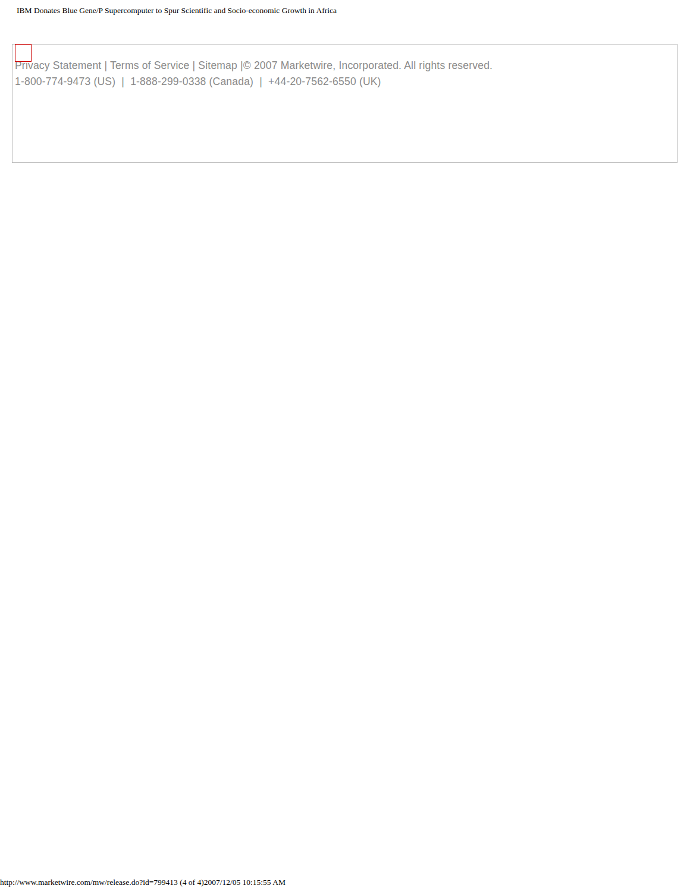IBM Donates Blue Gene/P Supercomputer to Spur Scientific and Socio-economic Growth in Africa
Privacy Statement | Terms of Service | Sitemap |© 2007 Marketwire, Incorporated. All rights reserved.
1-800-774-9473 (US) | 1-888-299-0338 (Canada) | +44-20-7562-6550 (UK)
http://www.marketwire.com/mw/release.do?id=799413 (4 of 4)2007/12/05 10:15:55 AM